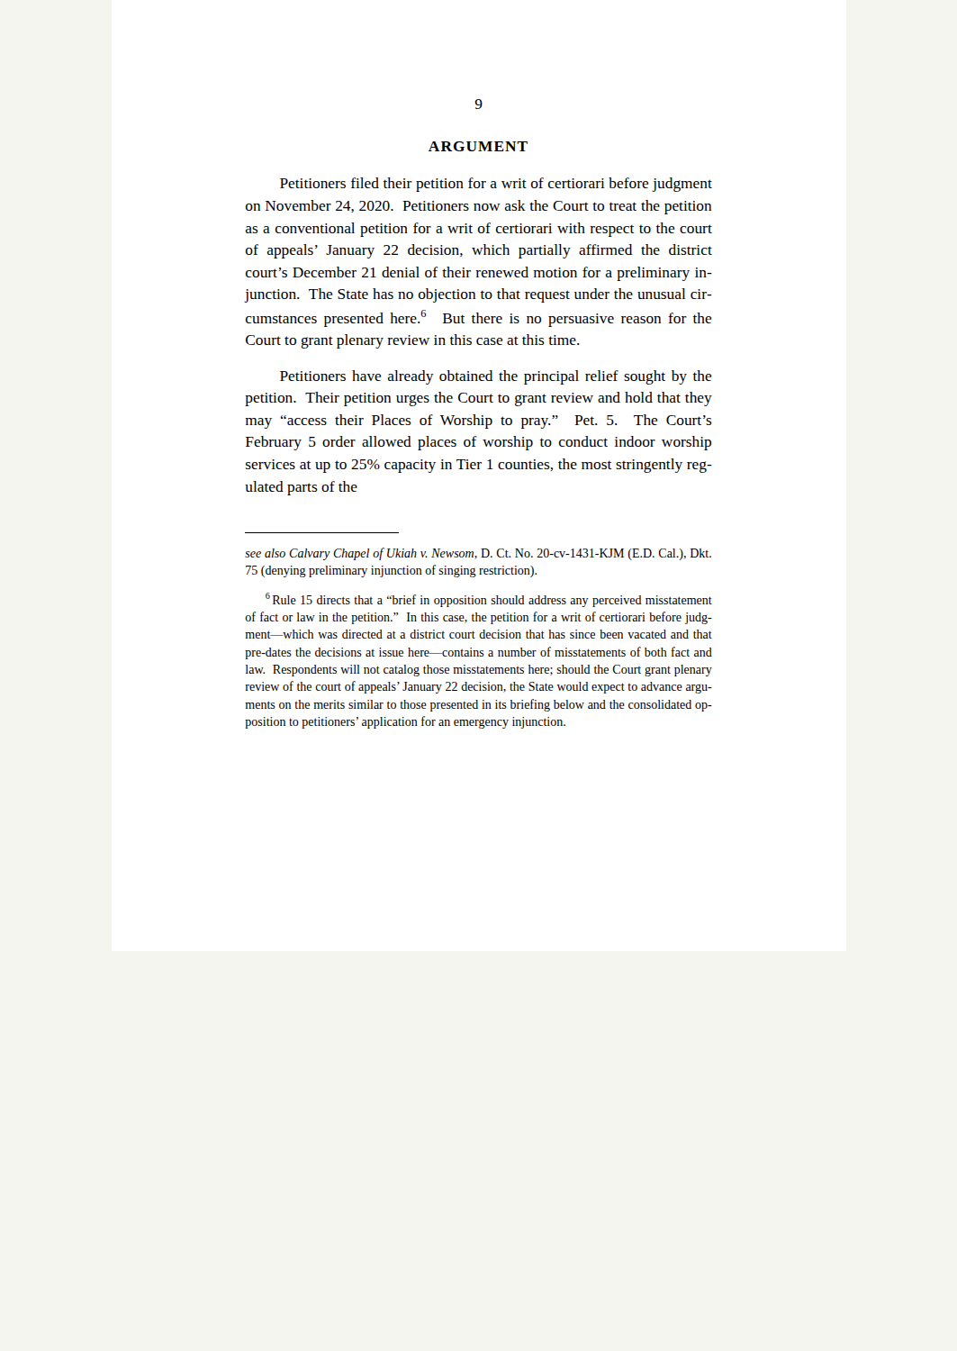9
ARGUMENT
Petitioners filed their petition for a writ of certiorari before judgment on November 24, 2020. Petitioners now ask the Court to treat the petition as a conventional petition for a writ of certiorari with respect to the court of appeals’ January 22 decision, which partially affirmed the district court’s December 21 denial of their renewed motion for a preliminary injunction. The State has no objection to that request under the unusual circumstances presented here.6 But there is no persuasive reason for the Court to grant plenary review in this case at this time.
Petitioners have already obtained the principal relief sought by the petition. Their petition urges the Court to grant review and hold that they may “access their Places of Worship to pray.” Pet. 5. The Court’s February 5 order allowed places of worship to conduct indoor worship services at up to 25% capacity in Tier 1 counties, the most stringently regulated parts of the
see also Calvary Chapel of Ukiah v. Newsom, D. Ct. No. 20-cv-1431-KJM (E.D. Cal.), Dkt. 75 (denying preliminary injunction of singing restriction).
6 Rule 15 directs that a “brief in opposition should address any perceived misstatement of fact or law in the petition.” In this case, the petition for a writ of certiorari before judgment—which was directed at a district court decision that has since been vacated and that pre-dates the decisions at issue here—contains a number of misstatements of both fact and law. Respondents will not catalog those misstatements here; should the Court grant plenary review of the court of appeals’ January 22 decision, the State would expect to advance arguments on the merits similar to those presented in its briefing below and the consolidated opposition to petitioners’ application for an emergency injunction.